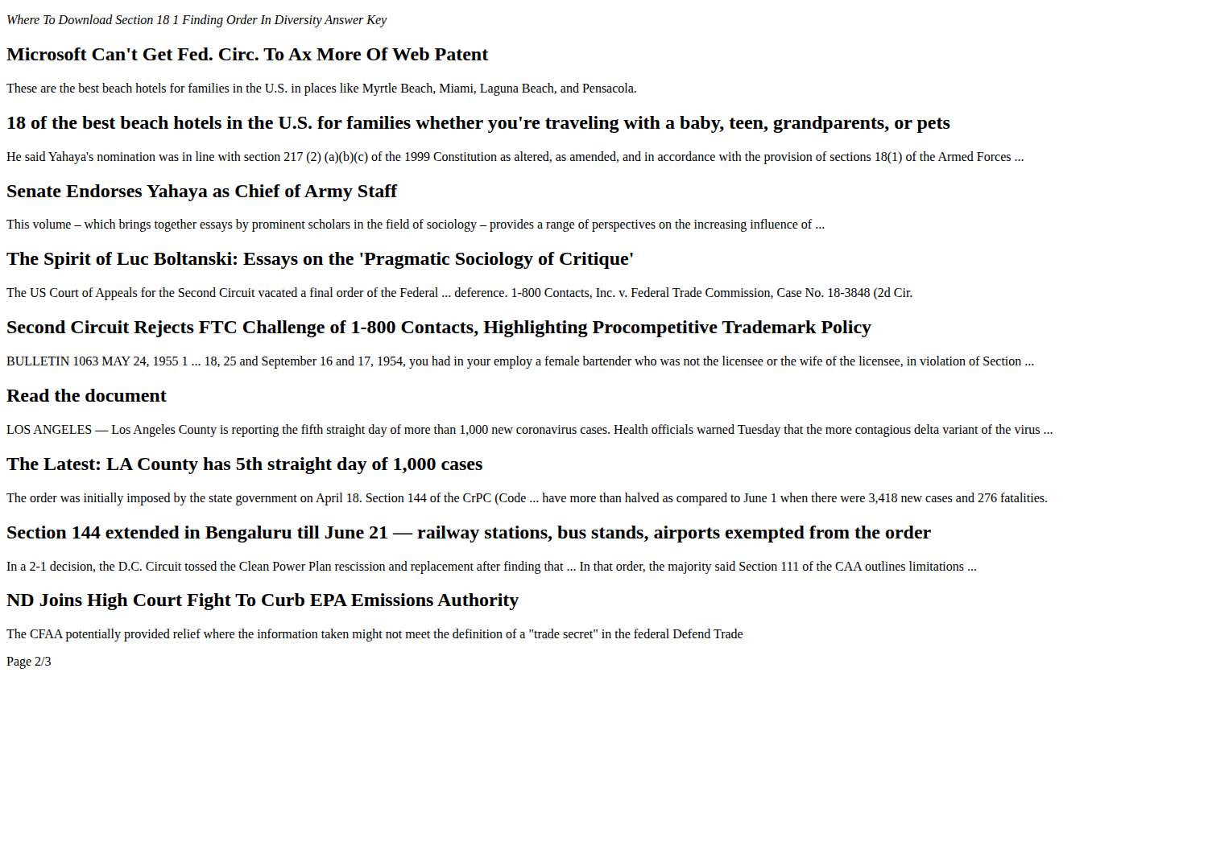Where To Download Section 18 1 Finding Order In Diversity Answer Key
Microsoft Can't Get Fed. Circ. To Ax More Of Web Patent
These are the best beach hotels for families in the U.S. in places like Myrtle Beach, Miami, Laguna Beach, and Pensacola.
18 of the best beach hotels in the U.S. for families whether you're traveling with a baby, teen, grandparents, or pets
He said Yahaya's nomination was in line with section 217 (2) (a)(b)(c) of the 1999 Constitution as altered, as amended, and in accordance with the provision of sections 18(1) of the Armed Forces ...
Senate Endorses Yahaya as Chief of Army Staff
This volume – which brings together essays by prominent scholars in the field of sociology – provides a range of perspectives on the increasing influence of ...
The Spirit of Luc Boltanski: Essays on the 'Pragmatic Sociology of Critique'
The US Court of Appeals for the Second Circuit vacated a final order of the Federal ... deference. 1-800 Contacts, Inc. v. Federal Trade Commission, Case No. 18-3848 (2d Cir.
Second Circuit Rejects FTC Challenge of 1-800 Contacts, Highlighting Procompetitive Trademark Policy
BULLETIN 1063 MAY 24, 1955 1 ... 18, 25 and September 16 and 17, 1954, you had in your employ a female bartender who was not the licensee or the wife of the licensee, in violation of Section ...
Read the document
LOS ANGELES — Los Angeles County is reporting the fifth straight day of more than 1,000 new coronavirus cases. Health officials warned Tuesday that the more contagious delta variant of the virus ...
The Latest: LA County has 5th straight day of 1,000 cases
The order was initially imposed by the state government on April 18. Section 144 of the CrPC (Code ... have more than halved as compared to June 1 when there were 3,418 new cases and 276 fatalities.
Section 144 extended in Bengaluru till June 21 — railway stations, bus stands, airports exempted from the order
In a 2-1 decision, the D.C. Circuit tossed the Clean Power Plan rescission and replacement after finding that ... In that order, the majority said Section 111 of the CAA outlines limitations ...
ND Joins High Court Fight To Curb EPA Emissions Authority
The CFAA potentially provided relief where the information taken might not meet the definition of a "trade secret" in the federal Defend Trade
Page 2/3